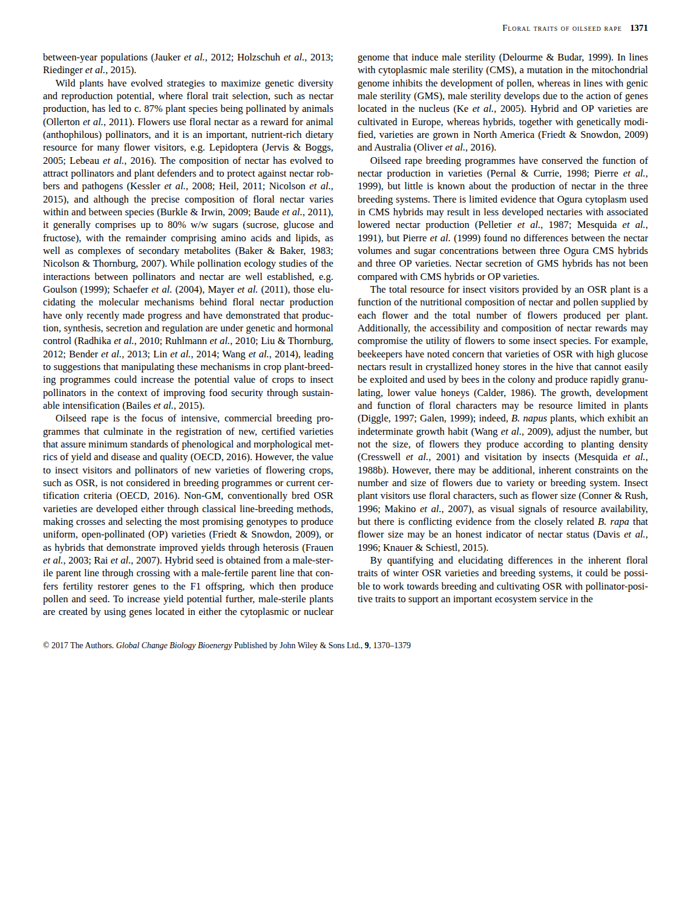Floral traits of oilseed rape1371
between-year populations (Jauker et al., 2012; Holzschuh et al., 2013; Riedinger et al., 2015).
Wild plants have evolved strategies to maximize genetic diversity and reproduction potential, where floral trait selection, such as nectar production, has led to c. 87% plant species being pollinated by animals (Ollerton et al., 2011). Flowers use floral nectar as a reward for animal (anthophilous) pollinators, and it is an important, nutrient-rich dietary resource for many flower visitors, e.g. Lepidoptera (Jervis & Boggs, 2005; Lebeau et al., 2016). The composition of nectar has evolved to attract pollinators and plant defenders and to protect against nectar robbers and pathogens (Kessler et al., 2008; Heil, 2011; Nicolson et al., 2015), and although the precise composition of floral nectar varies within and between species (Burkle & Irwin, 2009; Baude et al., 2011), it generally comprises up to 80% w/w sugars (sucrose, glucose and fructose), with the remainder comprising amino acids and lipids, as well as complexes of secondary metabolites (Baker & Baker, 1983; Nicolson & Thornburg, 2007). While pollination ecology studies of the interactions between pollinators and nectar are well established, e.g. Goulson (1999); Schaefer et al. (2004), Mayer et al. (2011), those elucidating the molecular mechanisms behind floral nectar production have only recently made progress and have demonstrated that production, synthesis, secretion and regulation are under genetic and hormonal control (Radhika et al., 2010; Ruhlmann et al., 2010; Liu & Thornburg, 2012; Bender et al., 2013; Lin et al., 2014; Wang et al., 2014), leading to suggestions that manipulating these mechanisms in crop plant-breeding programmes could increase the potential value of crops to insect pollinators in the context of improving food security through sustainable intensification (Bailes et al., 2015).
Oilseed rape is the focus of intensive, commercial breeding programmes that culminate in the registration of new, certified varieties that assure minimum standards of phenological and morphological metrics of yield and disease and quality (OECD, 2016). However, the value to insect visitors and pollinators of new varieties of flowering crops, such as OSR, is not considered in breeding programmes or current certification criteria (OECD, 2016). Non-GM, conventionally bred OSR varieties are developed either through classical line-breeding methods, making crosses and selecting the most promising genotypes to produce uniform, open-pollinated (OP) varieties (Friedt & Snowdon, 2009), or as hybrids that demonstrate improved yields through heterosis (Frauen et al., 2003; Rai et al., 2007). Hybrid seed is obtained from a male-sterile parent line through crossing with a male-fertile parent line that confers fertility restorer genes to the F1 offspring, which then produce pollen and seed. To increase yield potential further, male-sterile plants are created by using genes located in either the cytoplasmic or nuclear genome that induce male sterility (Delourme & Budar, 1999). In lines with cytoplasmic male sterility (CMS), a mutation in the mitochondrial genome inhibits the development of pollen, whereas in lines with genic male sterility (GMS), male sterility develops due to the action of genes located in the nucleus (Ke et al., 2005). Hybrid and OP varieties are cultivated in Europe, whereas hybrids, together with genetically modified, varieties are grown in North America (Friedt & Snowdon, 2009) and Australia (Oliver et al., 2016).
Oilseed rape breeding programmes have conserved the function of nectar production in varieties (Pernal & Currie, 1998; Pierre et al., 1999), but little is known about the production of nectar in the three breeding systems. There is limited evidence that Ogura cytoplasm used in CMS hybrids may result in less developed nectaries with associated lowered nectar production (Pelletier et al., 1987; Mesquida et al., 1991), but Pierre et al. (1999) found no differences between the nectar volumes and sugar concentrations between three Ogura CMS hybrids and three OP varieties. Nectar secretion of GMS hybrids has not been compared with CMS hybrids or OP varieties.
The total resource for insect visitors provided by an OSR plant is a function of the nutritional composition of nectar and pollen supplied by each flower and the total number of flowers produced per plant. Additionally, the accessibility and composition of nectar rewards may compromise the utility of flowers to some insect species. For example, beekeepers have noted concern that varieties of OSR with high glucose nectars result in crystallized honey stores in the hive that cannot easily be exploited and used by bees in the colony and produce rapidly granulating, lower value honeys (Calder, 1986). The growth, development and function of floral characters may be resource limited in plants (Diggle, 1997; Galen, 1999); indeed, B. napus plants, which exhibit an indeterminate growth habit (Wang et al., 2009), adjust the number, but not the size, of flowers they produce according to planting density (Cresswell et al., 2001) and visitation by insects (Mesquida et al., 1988b). However, there may be additional, inherent constraints on the number and size of flowers due to variety or breeding system. Insect plant visitors use floral characters, such as flower size (Conner & Rush, 1996; Makino et al., 2007), as visual signals of resource availability, but there is conflicting evidence from the closely related B. rapa that flower size may be an honest indicator of nectar status (Davis et al., 1996; Knauer & Schiestl, 2015).
By quantifying and elucidating differences in the inherent floral traits of winter OSR varieties and breeding systems, it could be possible to work towards breeding and cultivating OSR with pollinator-positive traits to support an important ecosystem service in the
© 2017 The Authors. Global Change Biology Bioenergy Published by John Wiley & Sons Ltd., 9, 1370–1379